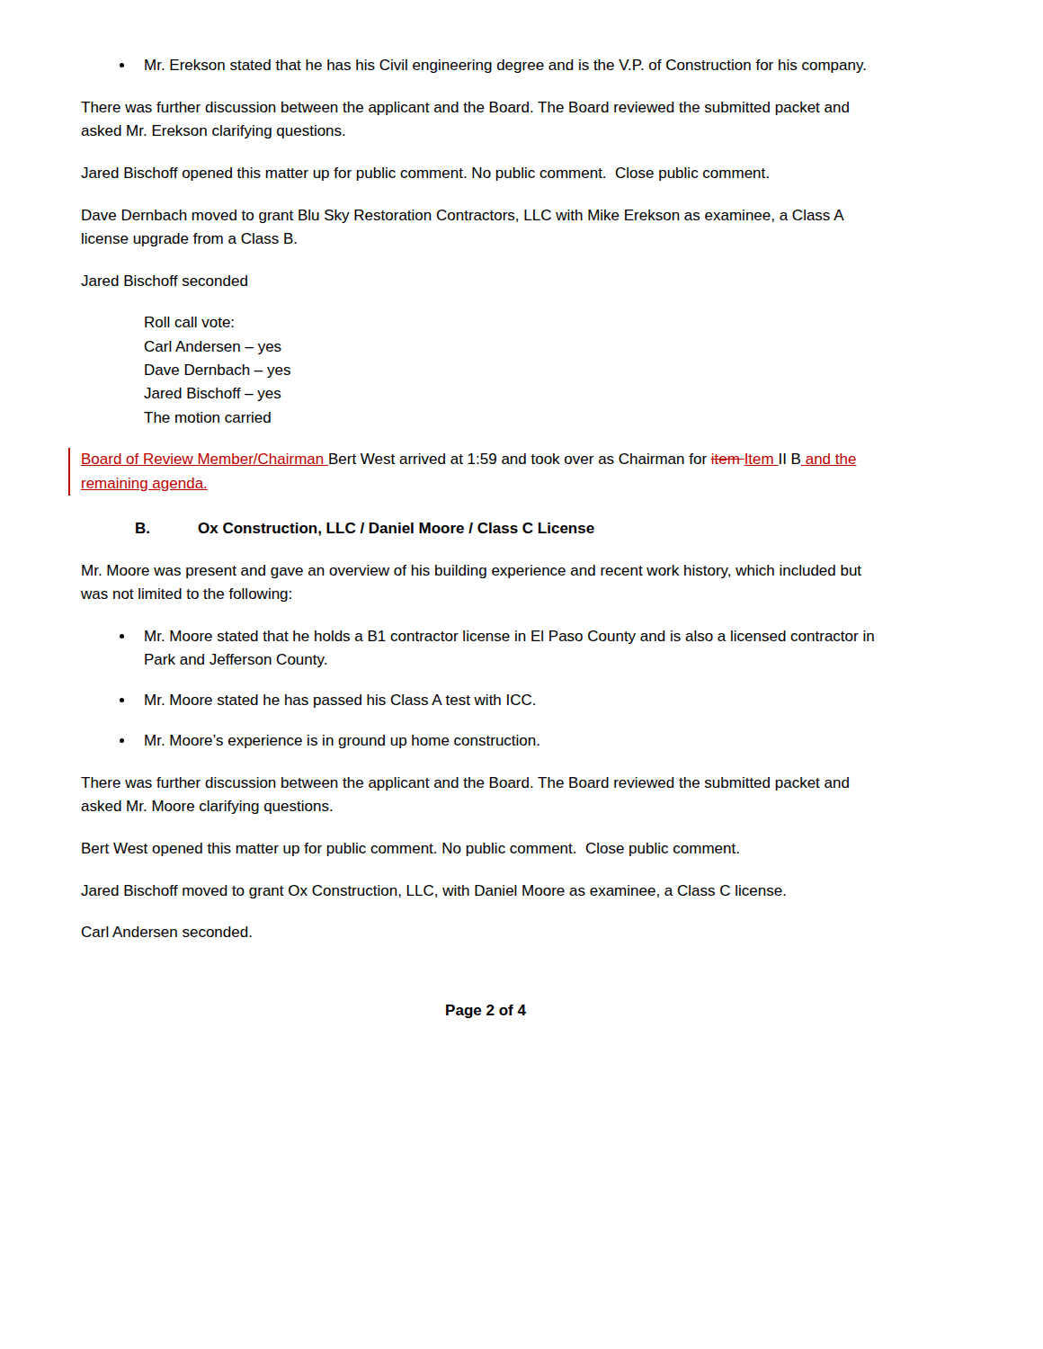Mr. Erekson stated that he has his Civil engineering degree and is the V.P. of Construction for his company.
There was further discussion between the applicant and the Board. The Board reviewed the submitted packet and asked Mr. Erekson clarifying questions.
Jared Bischoff opened this matter up for public comment. No public comment. Close public comment.
Dave Dernbach moved to grant Blu Sky Restoration Contractors, LLC with Mike Erekson as examinee, a Class A license upgrade from a Class B.
Jared Bischoff seconded
Roll call vote:
Carl Andersen – yes
Dave Dernbach – yes
Jared Bischoff – yes
The motion carried
Board of Review Member/Chairman Bert West arrived at 1:59 and took over as Chairman for item Item II B and the remaining agenda.
B. Ox Construction, LLC / Daniel Moore / Class C License
Mr. Moore was present and gave an overview of his building experience and recent work history, which included but was not limited to the following:
Mr. Moore stated that he holds a B1 contractor license in El Paso County and is also a licensed contractor in Park and Jefferson County.
Mr. Moore stated he has passed his Class A test with ICC.
Mr. Moore’s experience is in ground up home construction.
There was further discussion between the applicant and the Board. The Board reviewed the submitted packet and asked Mr. Moore clarifying questions.
Bert West opened this matter up for public comment. No public comment. Close public comment.
Jared Bischoff moved to grant Ox Construction, LLC, with Daniel Moore as examinee, a Class C license.
Carl Andersen seconded.
Page 2 of 4